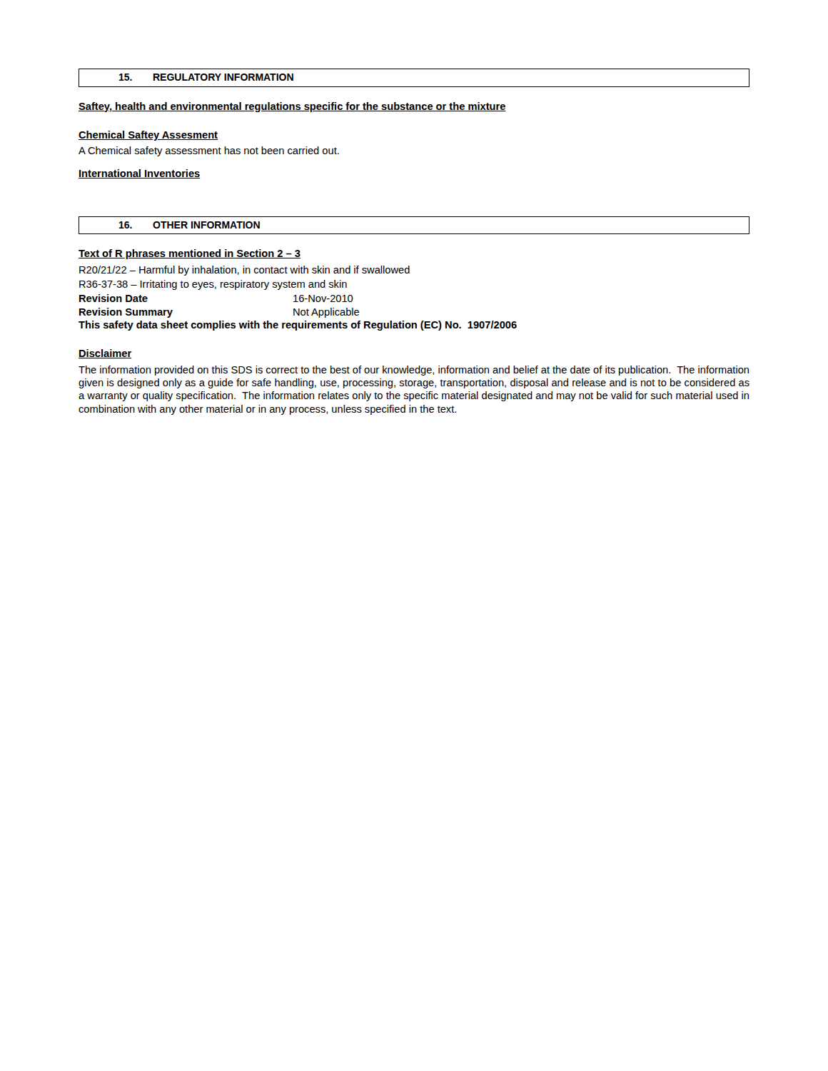15. REGULATORY INFORMATION
Saftey, health and environmental regulations specific for the substance or the mixture
Chemical Saftey Assesment
A Chemical safety assessment has not been carried out.
International Inventories
16. OTHER INFORMATION
Text of R phrases mentioned in Section 2 – 3
R20/21/22 – Harmful by inhalation, in contact with skin and if swallowed
R36-37-38 – Irritating to eyes, respiratory system and skin
| Revision Date | 16-Nov-2010 |
| Revision Summary | Not Applicable |
This safety data sheet complies with the requirements of Regulation (EC) No. 1907/2006
Disclaimer
The information provided on this SDS is correct to the best of our knowledge, information and belief at the date of its publication. The information given is designed only as a guide for safe handling, use, processing, storage, transportation, disposal and release and is not to be considered as a warranty or quality specification. The information relates only to the specific material designated and may not be valid for such material used in combination with any other material or in any process, unless specified in the text.